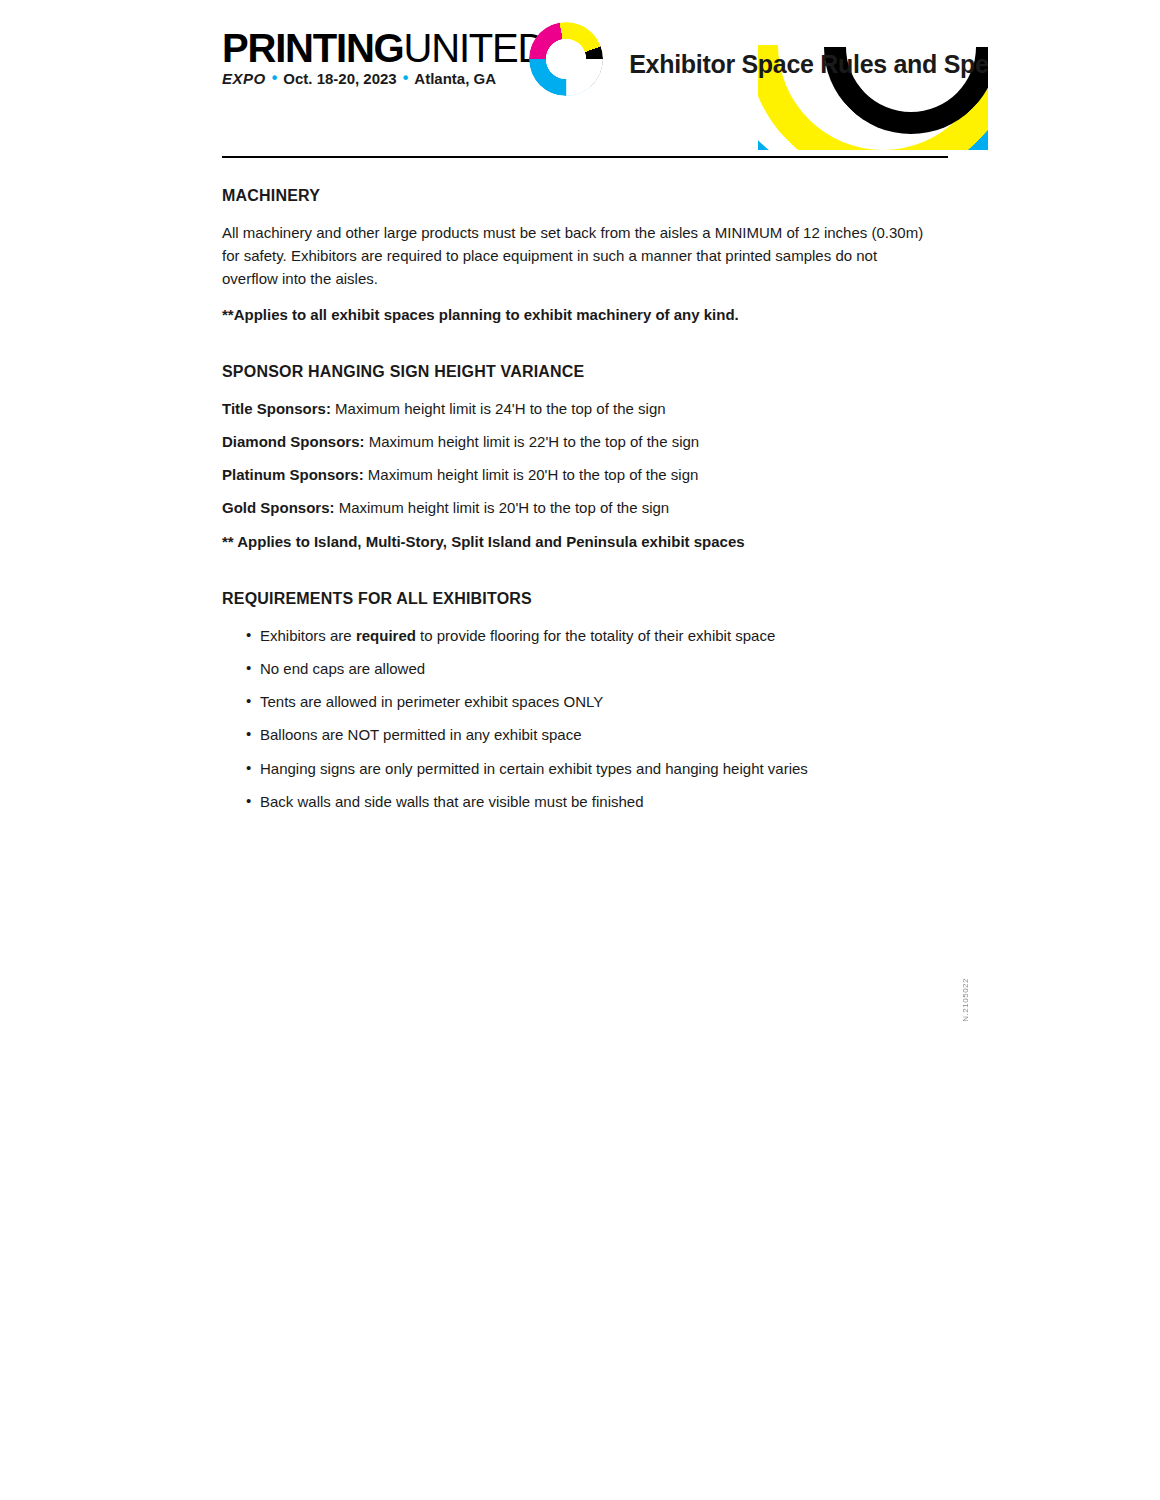PRINTING UNITED
EXPO • Oct. 18-20, 2023 • Atlanta, GA
Exhibitor Space Rules and Specifications
Machinery
All machinery and other large products must be set back from the aisles a MINIMUM of 12 inches (0.30m) for safety. Exhibitors are required to place equipment in such a manner that printed samples do not overflow into the aisles.
**Applies to all exhibit spaces planning to exhibit machinery of any kind.
Sponsor Hanging Sign Height Variance
Title Sponsors: Maximum height limit is 24'H to the top of the sign
Diamond Sponsors: Maximum height limit is 22'H to the top of the sign
Platinum Sponsors: Maximum height limit is 20'H to the top of the sign
Gold Sponsors: Maximum height limit is 20'H to the top of the sign
** Applies to Island, Multi-Story, Split Island and Peninsula exhibit spaces
Requirements for All Exhibitors
Exhibitors are required to provide flooring for the totality of their exhibit space
No end caps are allowed
Tents are allowed in perimeter exhibit spaces ONLY
Balloons are NOT permitted in any exhibit space
Hanging signs are only permitted in certain exhibit types and hanging height varies
Back walls and side walls that are visible must be finished
N.2105022